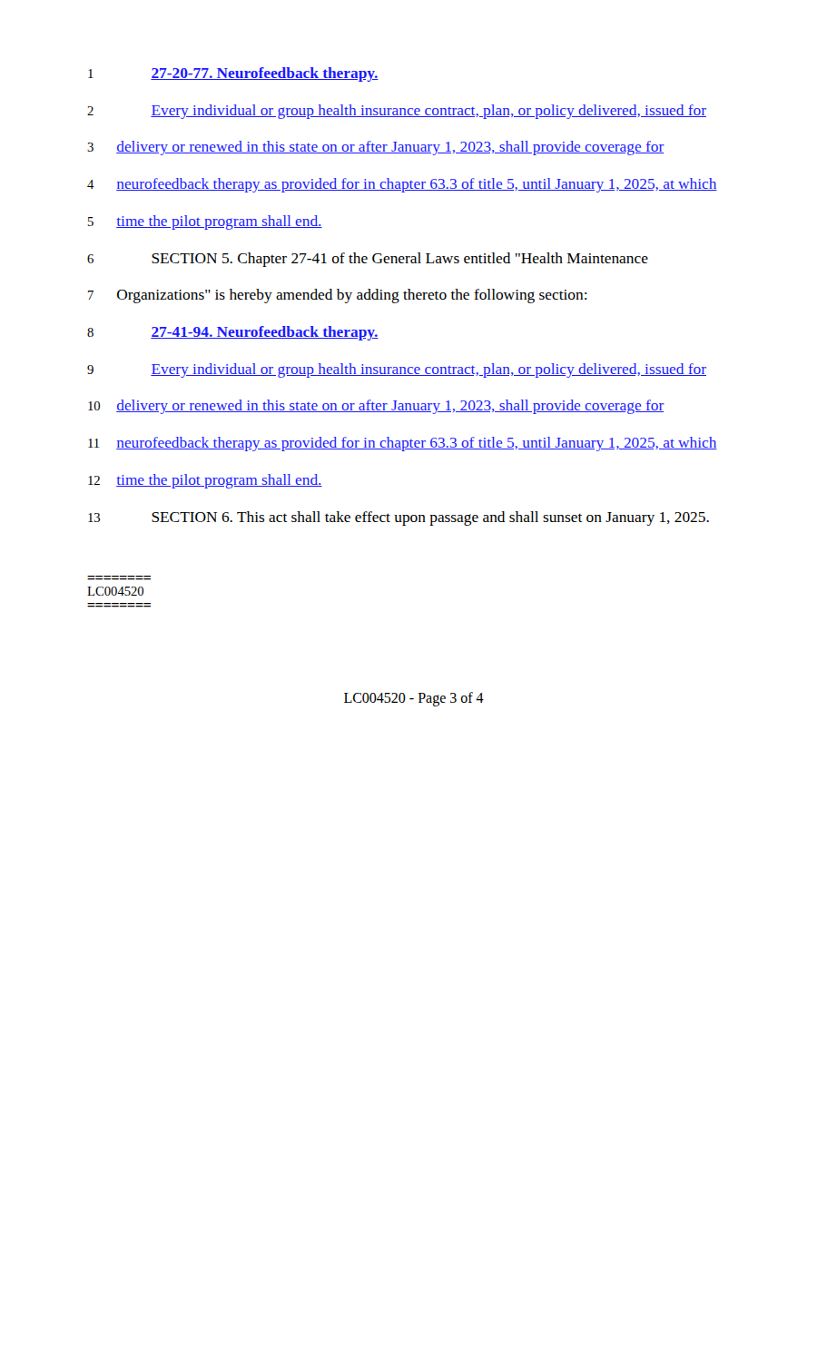1
27-20-77. Neurofeedback therapy.
2
Every individual or group health insurance contract, plan, or policy delivered, issued for
3
delivery or renewed in this state on or after January 1, 2023, shall provide coverage for
4
neurofeedback therapy as provided for in chapter 63.3 of title 5, until January 1, 2025, at which
5
time the pilot program shall end.
6
SECTION 5. Chapter 27-41 of the General Laws entitled "Health Maintenance
7
Organizations" is hereby amended by adding thereto the following section:
8
27-41-94. Neurofeedback therapy.
9
Every individual or group health insurance contract, plan, or policy delivered, issued for
10
delivery or renewed in this state on or after January 1, 2023, shall provide coverage for
11
neurofeedback therapy as provided for in chapter 63.3 of title 5, until January 1, 2025, at which
12
time the pilot program shall end.
13
SECTION 6. This act shall take effect upon passage and shall sunset on January 1, 2025.
========
LC004520
========
LC004520 - Page 3 of 4